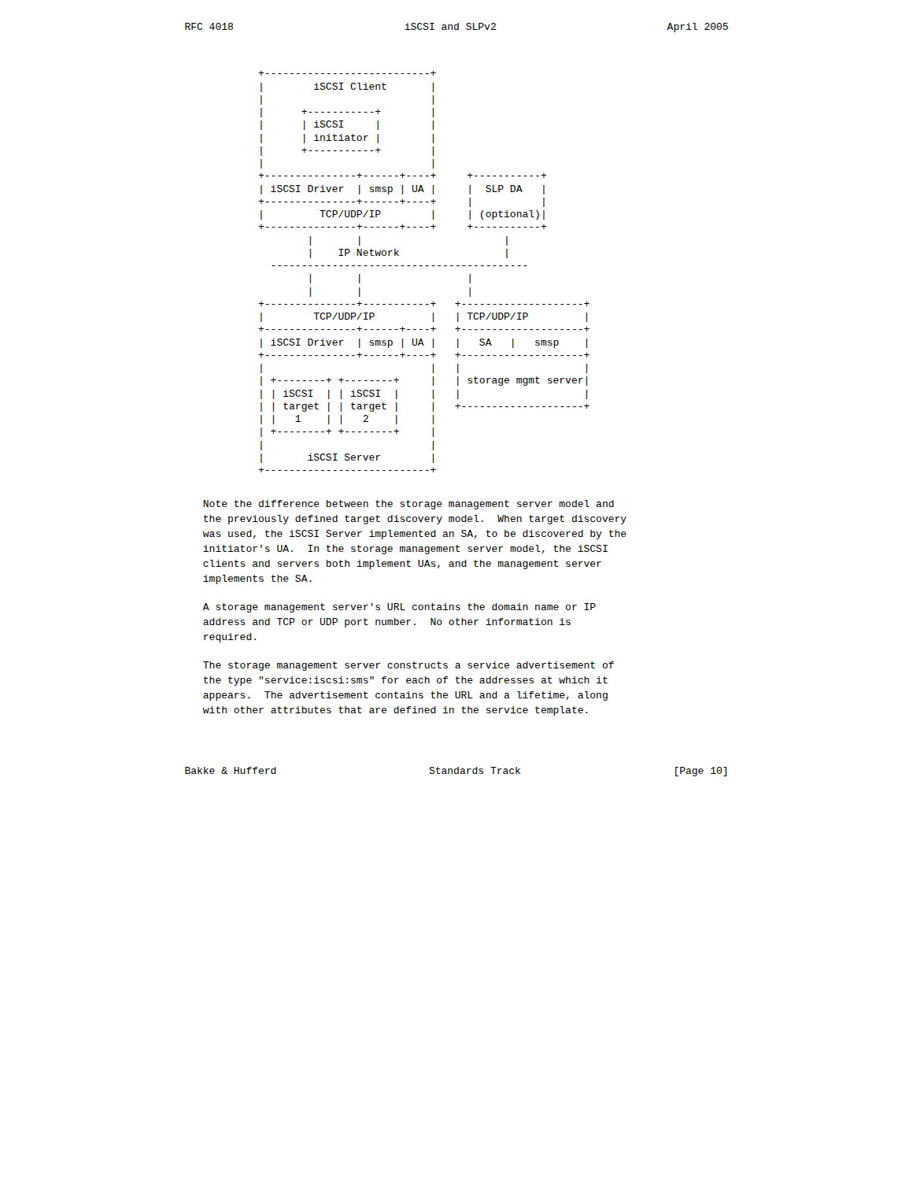RFC 4018 iSCSI and SLPv2 April 2005
            +---------------------------+
            |        iSCSI Client       |
            |                           |
            |      +-----------+        |
            |      | iSCSI     |        |
            |      | initiator |        |
            |      +-----------+        |
            |                           |
            +---------------+------+----+     +-----------+
            | iSCSI Driver  | smsp | UA |     |  SLP DA   |
            +---------------+------+----+     |           |
            |         TCP/UDP/IP        |     | (optional)|
            +---------------+------+----+     +-----------+
                    |       |                       |
                    |    IP Network                 |
              ------------------------------------------
                    |       |                 |
                    |       |                 |
            +---------------+-----------+   +--------------------+
            |        TCP/UDP/IP         |   | TCP/UDP/IP         |
            +---------------+------+----+   +--------------------+
            | iSCSI Driver  | smsp | UA |   |   SA   |   smsp    |
            +---------------+------+----+   +--------------------+
            |                           |   |                    |
            | +--------+ +--------+     |   | storage mgmt server|
            | | iSCSI  | | iSCSI  |     |   |                    |
            | | target | | target |     |   +--------------------+
            | |   1    | |   2    |     |
            | +--------+ +--------+     |
            |                           |
            |       iSCSI Server        |
            +---------------------------+
Note the difference between the storage management server model and the previously defined target discovery model. When target discovery was used, the iSCSI Server implemented an SA, to be discovered by the initiator's UA. In the storage management server model, the iSCSI clients and servers both implement UAs, and the management server implements the SA.
A storage management server's URL contains the domain name or IP address and TCP or UDP port number. No other information is required.
The storage management server constructs a service advertisement of the type "service:iscsi:sms" for each of the addresses at which it appears. The advertisement contains the URL and a lifetime, along with other attributes that are defined in the service template.
Bakke & Hufferd Standards Track [Page 10]